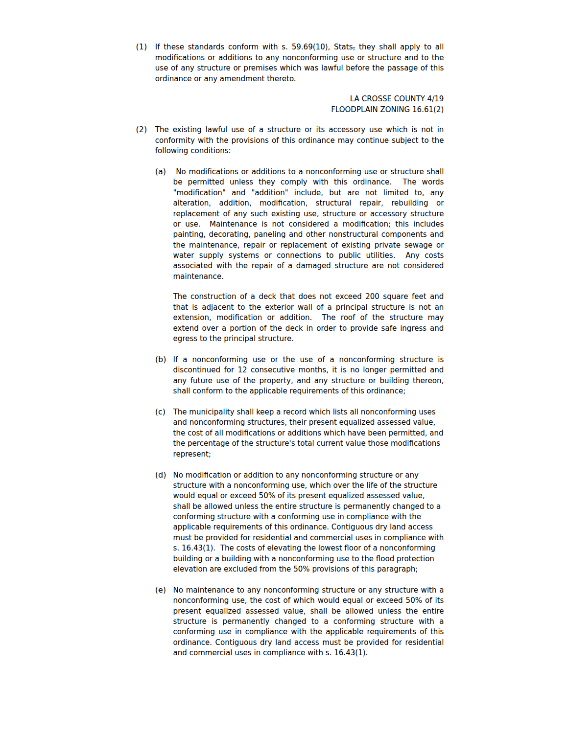(1)
If these standards conform with s. 59.69(10), Stats, they shall apply to all modifications or additions to any nonconforming use or structure and to the use of any structure or premises which was lawful before the passage of this ordinance or any amendment thereto.
LA CROSSE COUNTY 4/19
FLOODPLAIN ZONING 16.61(2)
(2)
The existing lawful use of a structure or its accessory use which is not in conformity with the provisions of this ordinance may continue subject to the following conditions:
(a)
No modifications or additions to a nonconforming use or structure shall be permitted unless they comply with this ordinance. The words "modification" and "addition" include, but are not limited to, any alteration, addition, modification, structural repair, rebuilding or replacement of any such existing use, structure or accessory structure or use. Maintenance is not considered a modification; this includes painting, decorating, paneling and other nonstructural components and the maintenance, repair or replacement of existing private sewage or water supply systems or connections to public utilities. Any costs associated with the repair of a damaged structure are not considered maintenance.
The construction of a deck that does not exceed 200 square feet and that is adjacent to the exterior wall of a principal structure is not an extension, modification or addition. The roof of the structure may extend over a portion of the deck in order to provide safe ingress and egress to the principal structure.
(b)
If a nonconforming use or the use of a nonconforming structure is discontinued for 12 consecutive months, it is no longer permitted and any future use of the property, and any structure or building thereon, shall conform to the applicable requirements of this ordinance;
(c)
The municipality shall keep a record which lists all nonconforming uses and nonconforming structures, their present equalized assessed value, the cost of all modifications or additions which have been permitted, and the percentage of the structure's total current value those modifications represent;
(d)
No modification or addition to any nonconforming structure or any structure with a nonconforming use, which over the life of the structure would equal or exceed 50% of its present equalized assessed value, shall be allowed unless the entire structure is permanently changed to a conforming structure with a conforming use in compliance with the applicable requirements of this ordinance. Contiguous dry land access must be provided for residential and commercial uses in compliance with s. 16.43(1). The costs of elevating the lowest floor of a nonconforming building or a building with a nonconforming use to the flood protection elevation are excluded from the 50% provisions of this paragraph;
(e)
No maintenance to any nonconforming structure or any structure with a nonconforming use, the cost of which would equal or exceed 50% of its present equalized assessed value, shall be allowed unless the entire structure is permanently changed to a conforming structure with a conforming use in compliance with the applicable requirements of this ordinance. Contiguous dry land access must be provided for residential and commercial uses in compliance with s. 16.43(1).